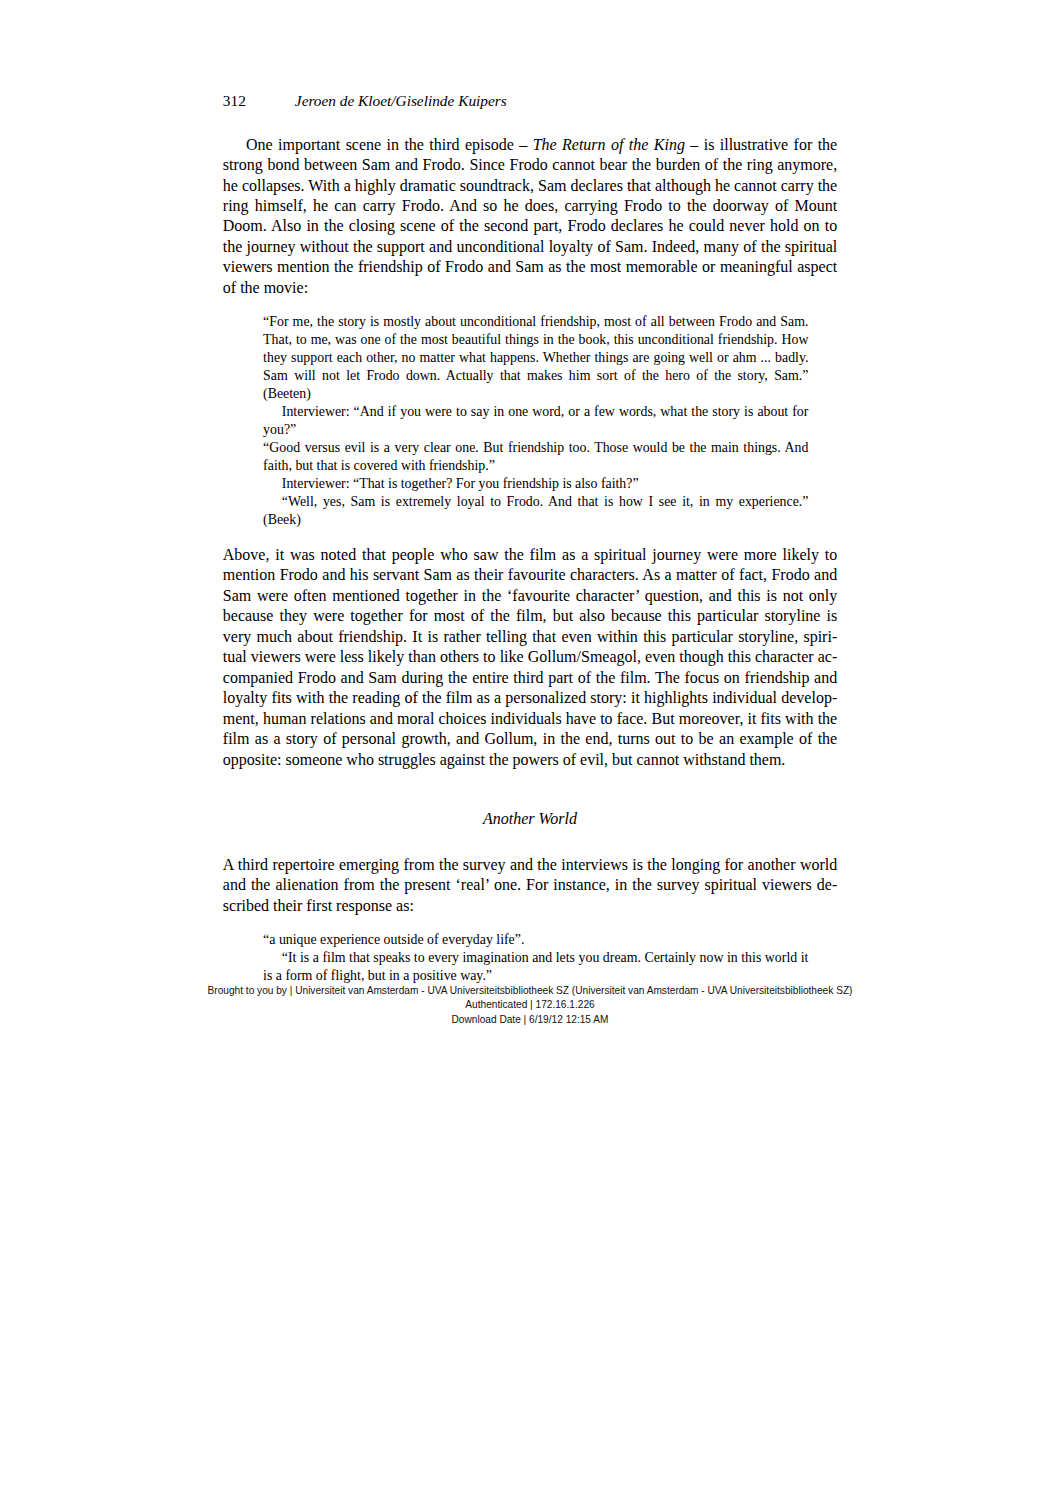312 Jeroen de Kloet/Giselinde Kuipers
One important scene in the third episode – The Return of the King – is illustrative for the strong bond between Sam and Frodo. Since Frodo cannot bear the burden of the ring anymore, he collapses. With a highly dramatic soundtrack, Sam declares that although he cannot carry the ring himself, he can carry Frodo. And so he does, carrying Frodo to the doorway of Mount Doom. Also in the closing scene of the second part, Frodo declares he could never hold on to the journey without the support and unconditional loyalty of Sam. Indeed, many of the spiritual viewers mention the friendship of Frodo and Sam as the most memorable or meaningful aspect of the movie:
“For me, the story is mostly about unconditional friendship, most of all between Frodo and Sam. That, to me, was one of the most beautiful things in the book, this unconditional friendship. How they support each other, no matter what happens. Whether things are going well or ahm ... badly. Sam will not let Frodo down. Actually that makes him sort of the hero of the story, Sam.” (Beeten)
Interviewer: “And if you were to say in one word, or a few words, what the story is about for you?”
“Good versus evil is a very clear one. But friendship too. Those would be the main things. And faith, but that is covered with friendship.”
Interviewer: “That is together? For you friendship is also faith?”
“Well, yes, Sam is extremely loyal to Frodo. And that is how I see it, in my experience.” (Beek)
Above, it was noted that people who saw the film as a spiritual journey were more likely to mention Frodo and his servant Sam as their favourite characters. As a matter of fact, Frodo and Sam were often mentioned together in the ‘favourite character’ question, and this is not only because they were together for most of the film, but also because this particular storyline is very much about friendship. It is rather telling that even within this particular storyline, spiritual viewers were less likely than others to like Gollum/Smeagol, even though this character accompanied Frodo and Sam during the entire third part of the film. The focus on friendship and loyalty fits with the reading of the film as a personalized story: it highlights individual development, human relations and moral choices individuals have to face. But moreover, it fits with the film as a story of personal growth, and Gollum, in the end, turns out to be an example of the opposite: someone who struggles against the powers of evil, but cannot withstand them.
Another World
A third repertoire emerging from the survey and the interviews is the longing for another world and the alienation from the present ‘real’ one. For instance, in the survey spiritual viewers described their first response as:
“a unique experience outside of everyday life”.
“It is a film that speaks to every imagination and lets you dream. Certainly now in this world it is a form of flight, but in a positive way.”
Brought to you by | Universiteit van Amsterdam - UVA Universiteitsbibliotheek SZ (Universiteit van Amsterdam - UVA Universiteitsbibliotheek SZ)
Authenticated | 172.16.1.226
Download Date | 6/19/12 12:15 AM